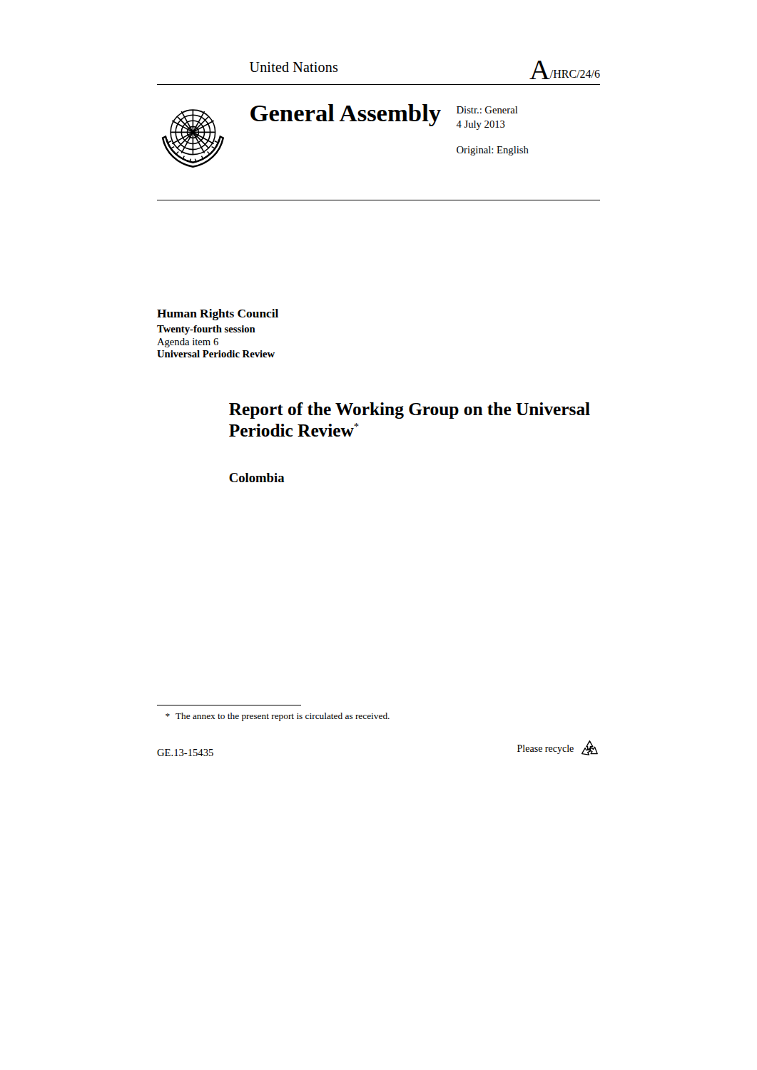United Nations
A/HRC/24/6
General Assembly
Distr.: General
4 July 2013
Original: English
Human Rights Council
Twenty-fourth session
Agenda item 6
Universal Periodic Review
Report of the Working Group on the Universal
Periodic Review*
Colombia
* The annex to the present report is circulated as received.
GE.13-15435
Please recycle